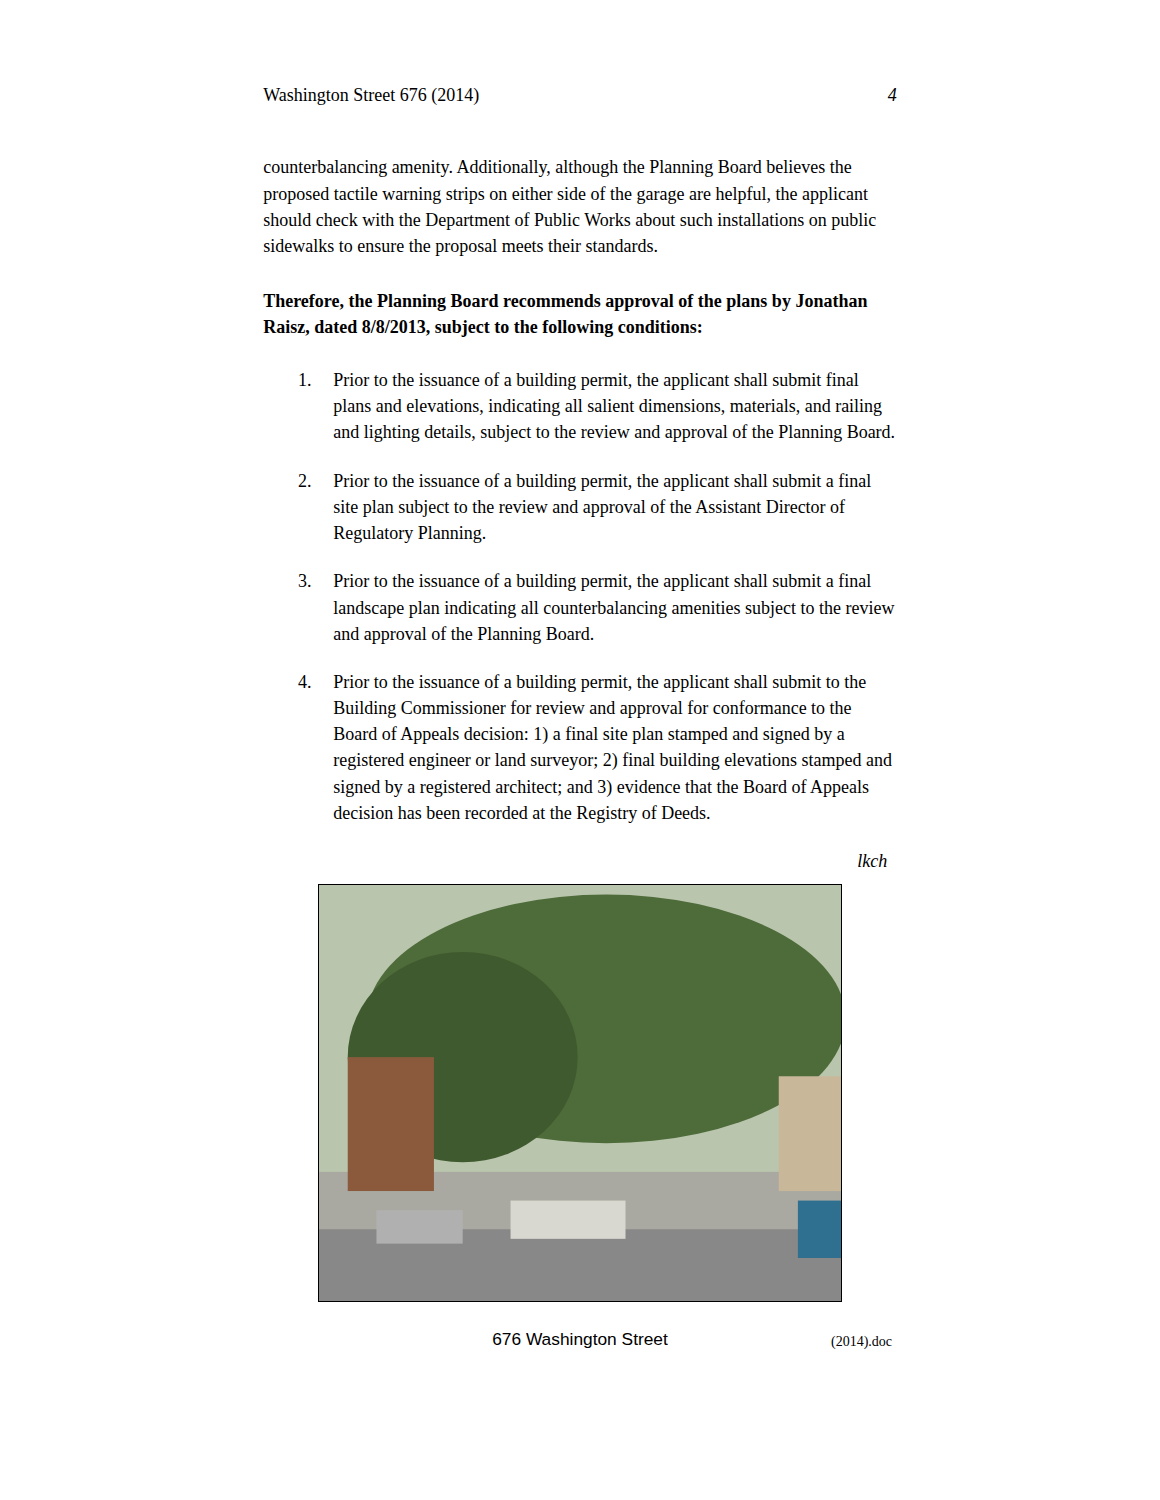Washington Street 676 (2014)
4
counterbalancing amenity. Additionally, although the Planning Board believes the proposed tactile warning strips on either side of the garage are helpful, the applicant should check with the Department of Public Works about such installations on public sidewalks to ensure the proposal meets their standards.
Therefore, the Planning Board recommends approval of the plans by Jonathan Raisz, dated 8/8/2013, subject to the following conditions:
Prior to the issuance of a building permit, the applicant shall submit final plans and elevations, indicating all salient dimensions, materials, and railing and lighting details, subject to the review and approval of the Planning Board.
Prior to the issuance of a building permit, the applicant shall submit a final site plan subject to the review and approval of the Assistant Director of Regulatory Planning.
Prior to the issuance of a building permit, the applicant shall submit a final landscape plan indicating all counterbalancing amenities subject to the review and approval of the Planning Board.
Prior to the issuance of a building permit, the applicant shall submit to the Building Commissioner for review and approval for conformance to the Board of Appeals decision: 1) a final site plan stamped and signed by a registered engineer or land surveyor; 2) final building elevations stamped and signed by a registered architect; and 3) evidence that the Board of Appeals decision has been recorded at the Registry of Deeds.
lkch
676 Washington Street
(2014).doc